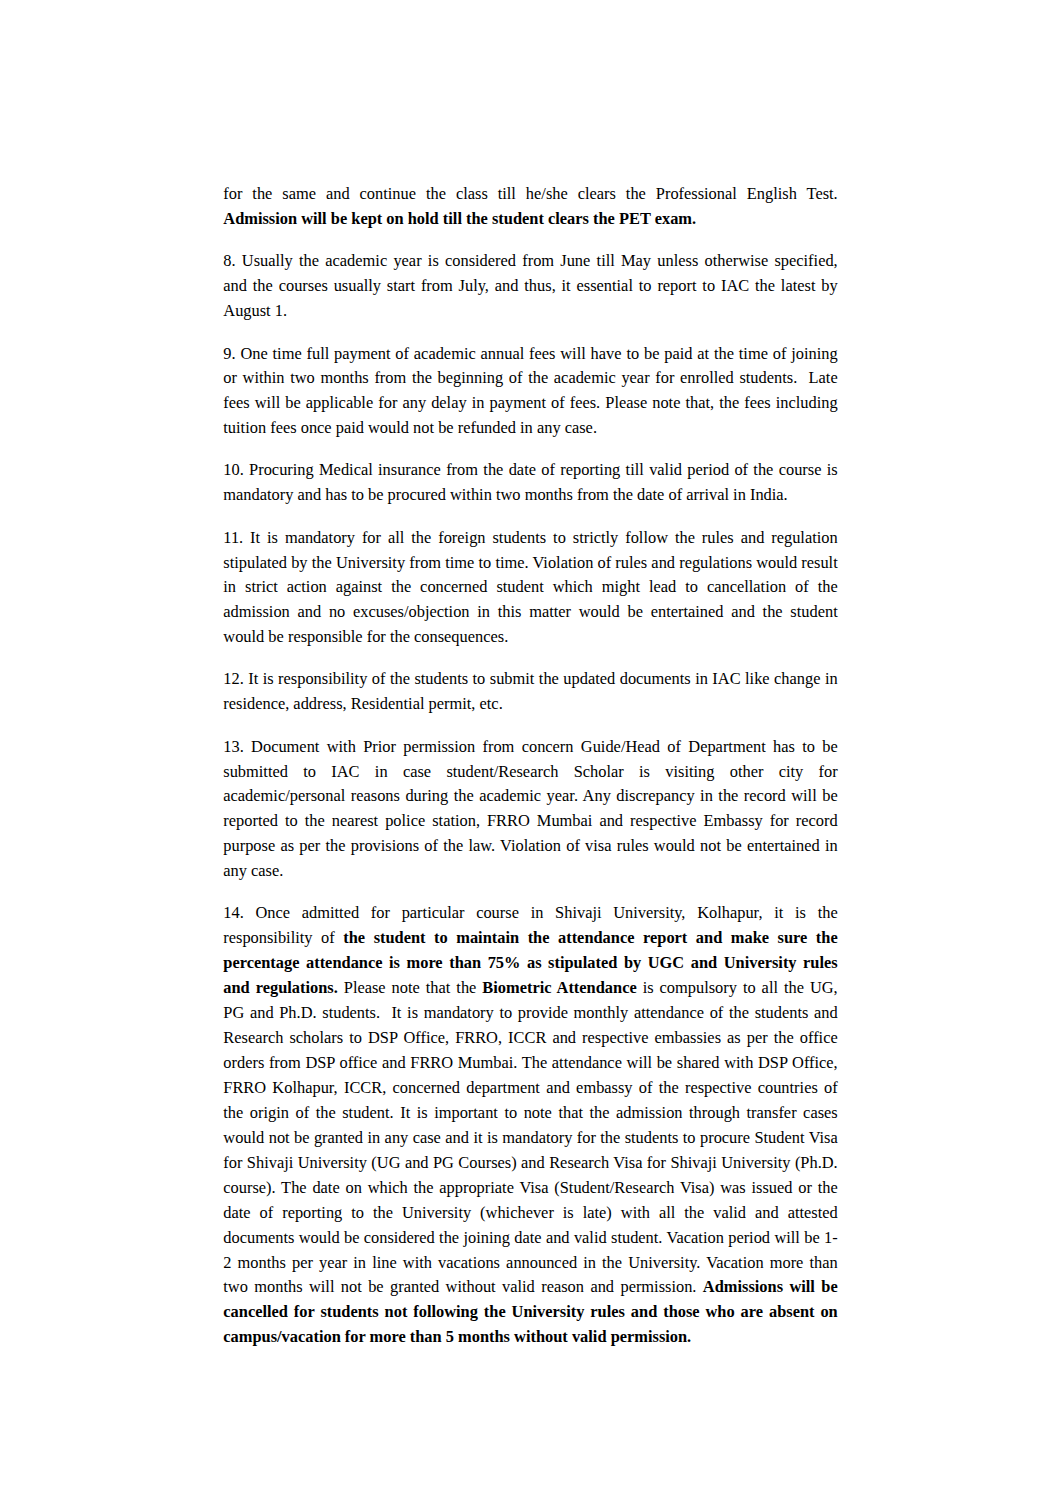for the same and continue the class till he/she clears the Professional English Test. Admission will be kept on hold till the student clears the PET exam.
8. Usually the academic year is considered from June till May unless otherwise specified, and the courses usually start from July, and thus, it essential to report to IAC the latest by August 1.
9. One time full payment of academic annual fees will have to be paid at the time of joining or within two months from the beginning of the academic year for enrolled students. Late fees will be applicable for any delay in payment of fees. Please note that, the fees including tuition fees once paid would not be refunded in any case.
10. Procuring Medical insurance from the date of reporting till valid period of the course is mandatory and has to be procured within two months from the date of arrival in India.
11. It is mandatory for all the foreign students to strictly follow the rules and regulation stipulated by the University from time to time. Violation of rules and regulations would result in strict action against the concerned student which might lead to cancellation of the admission and no excuses/objection in this matter would be entertained and the student would be responsible for the consequences.
12. It is responsibility of the students to submit the updated documents in IAC like change in residence, address, Residential permit, etc.
13. Document with Prior permission from concern Guide/Head of Department has to be submitted to IAC in case student/Research Scholar is visiting other city for academic/personal reasons during the academic year. Any discrepancy in the record will be reported to the nearest police station, FRRO Mumbai and respective Embassy for record purpose as per the provisions of the law. Violation of visa rules would not be entertained in any case.
14. Once admitted for particular course in Shivaji University, Kolhapur, it is the responsibility of the student to maintain the attendance report and make sure the percentage attendance is more than 75% as stipulated by UGC and University rules and regulations. Please note that the Biometric Attendance is compulsory to all the UG, PG and Ph.D. students. It is mandatory to provide monthly attendance of the students and Research scholars to DSP Office, FRRO, ICCR and respective embassies as per the office orders from DSP office and FRRO Mumbai. The attendance will be shared with DSP Office, FRRO Kolhapur, ICCR, concerned department and embassy of the respective countries of the origin of the student. It is important to note that the admission through transfer cases would not be granted in any case and it is mandatory for the students to procure Student Visa for Shivaji University (UG and PG Courses) and Research Visa for Shivaji University (Ph.D. course). The date on which the appropriate Visa (Student/Research Visa) was issued or the date of reporting to the University (whichever is late) with all the valid and attested documents would be considered the joining date and valid student. Vacation period will be 1-2 months per year in line with vacations announced in the University. Vacation more than two months will not be granted without valid reason and permission. Admissions will be cancelled for students not following the University rules and those who are absent on campus/vacation for more than 5 months without valid permission.